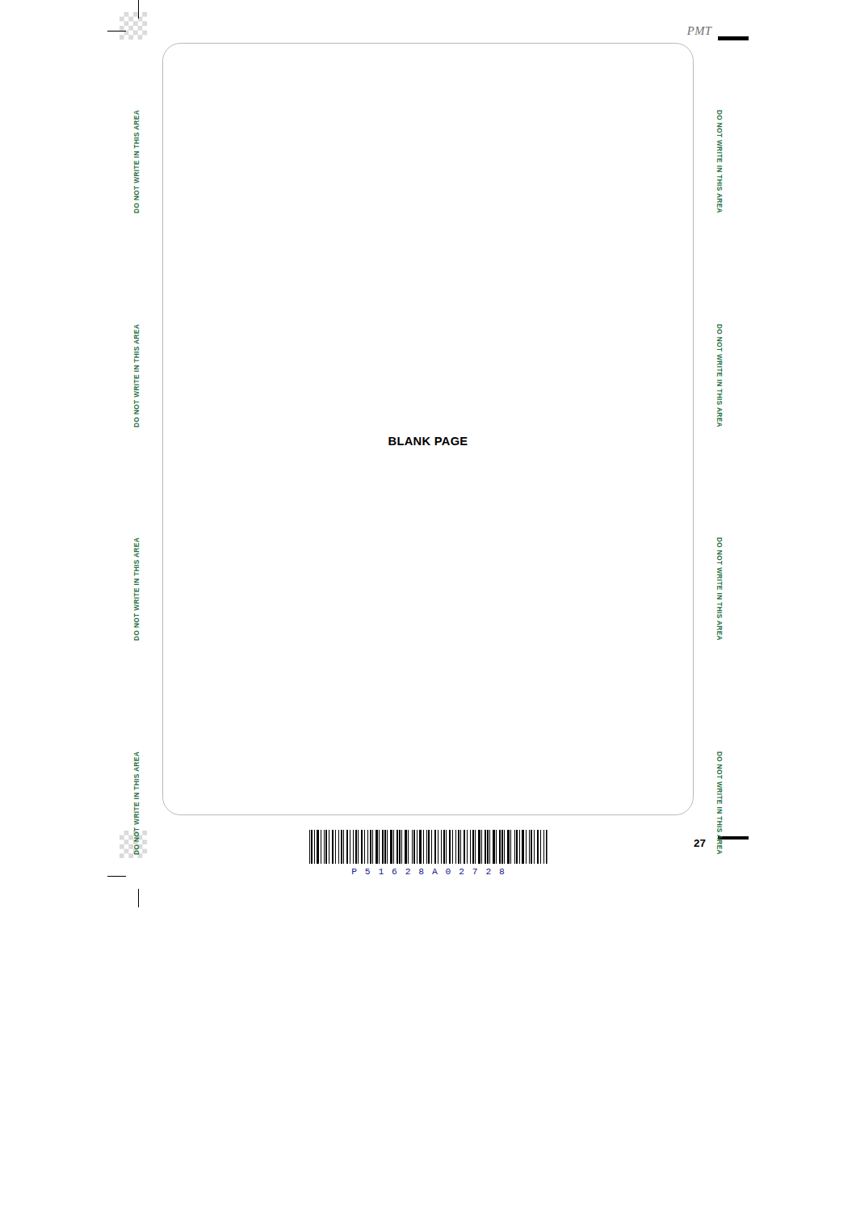PMT
DO NOT WRITE IN THIS AREA
DO NOT WRITE IN THIS AREA
DO NOT WRITE IN THIS AREA
DO NOT WRITE IN THIS AREA
DO NOT WRITE IN THIS AREA
DO NOT WRITE IN THIS AREA
DO NOT WRITE IN THIS AREA
DO NOT WRITE IN THIS AREA
BLANK PAGE
27
P51628A02728